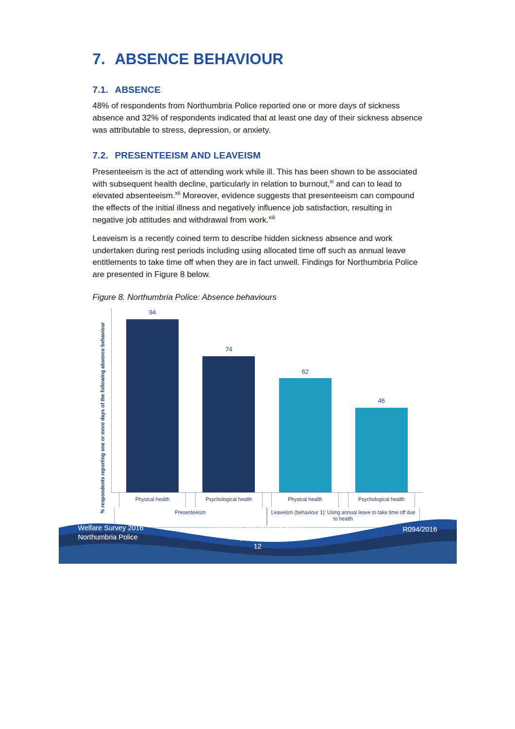7. ABSENCE BEHAVIOUR
7.1. ABSENCE
48% of respondents from Northumbria Police reported one or more days of sickness absence and 32% of respondents indicated that at least one day of their sickness absence was attributable to stress, depression, or anxiety.
7.2. PRESENTEEISM AND LEAVEISM
Presenteeism is the act of attending work while ill. This has been shown to be associated with subsequent health decline, particularly in relation to burnout,xi and can to lead to elevated absenteeism.xii Moreover, evidence suggests that presenteeism can compound the effects of the initial illness and negatively influence job satisfaction, resulting in negative job attitudes and withdrawal from work.xiii
Leaveism is a recently coined term to describe hidden sickness absence and work undertaken during rest periods including using allocated time off such as annual leave entitlements to take time off when they are in fact unwell. Findings for Northumbria Police are presented in Figure 8 below.
Figure 8. Northumbria Police: Absence behaviours
% respondents reporting one or more days of the following absence behaviour
94
74
62
46
Physical health
Psychological health
Physical health
Psychological health
Presenteeism
Leaveism (behaviour 1): Using annual leave to take time off due to health
Welfare Survey 2016
Northumbria Police
Research and Policy Support
Mary Elliott-Davies
12
R094/2016